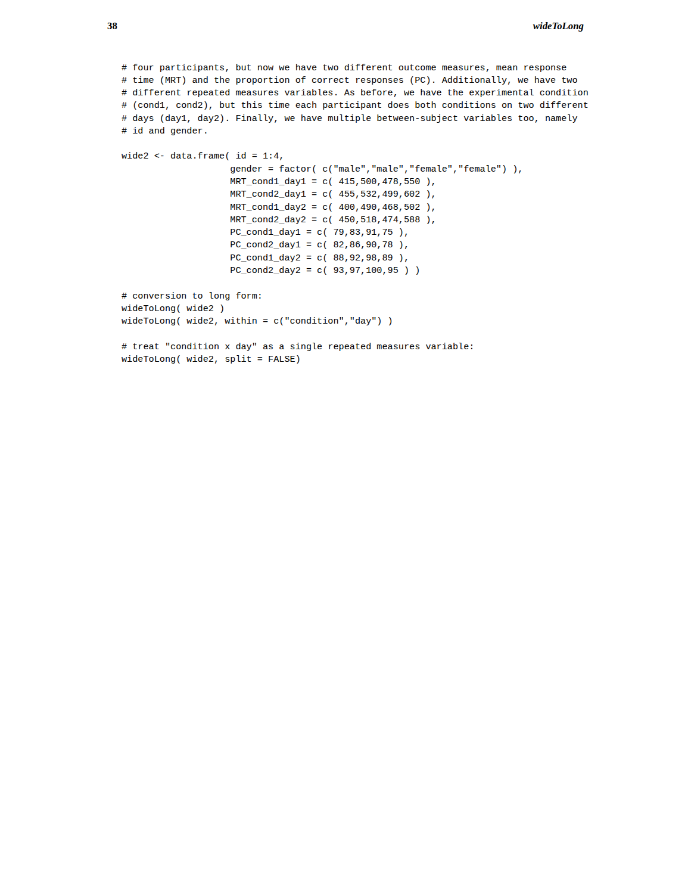38 wideToLong
# four participants, but now we have two different outcome measures, mean response
# time (MRT) and the proportion of correct responses (PC). Additionally, we have two
# different repeated measures variables. As before, we have the experimental condition
# (cond1, cond2), but this time each participant does both conditions on two different
# days (day1, day2). Finally, we have multiple between-subject variables too, namely
# id and gender.

wide2 <- data.frame( id = 1:4,
                    gender = factor( c("male","male","female","female") ),
                    MRT_cond1_day1 = c( 415,500,478,550 ),
                    MRT_cond2_day1 = c( 455,532,499,602 ),
                    MRT_cond1_day2 = c( 400,490,468,502 ),
                    MRT_cond2_day2 = c( 450,518,474,588 ),
                    PC_cond1_day1 = c( 79,83,91,75 ),
                    PC_cond2_day1 = c( 82,86,90,78 ),
                    PC_cond1_day2 = c( 88,92,98,89 ),
                    PC_cond2_day2 = c( 93,97,100,95 ) )

# conversion to long form:
wideToLong( wide2 )
wideToLong( wide2, within = c("condition","day") )

# treat "condition x day" as a single repeated measures variable:
wideToLong( wide2, split = FALSE)